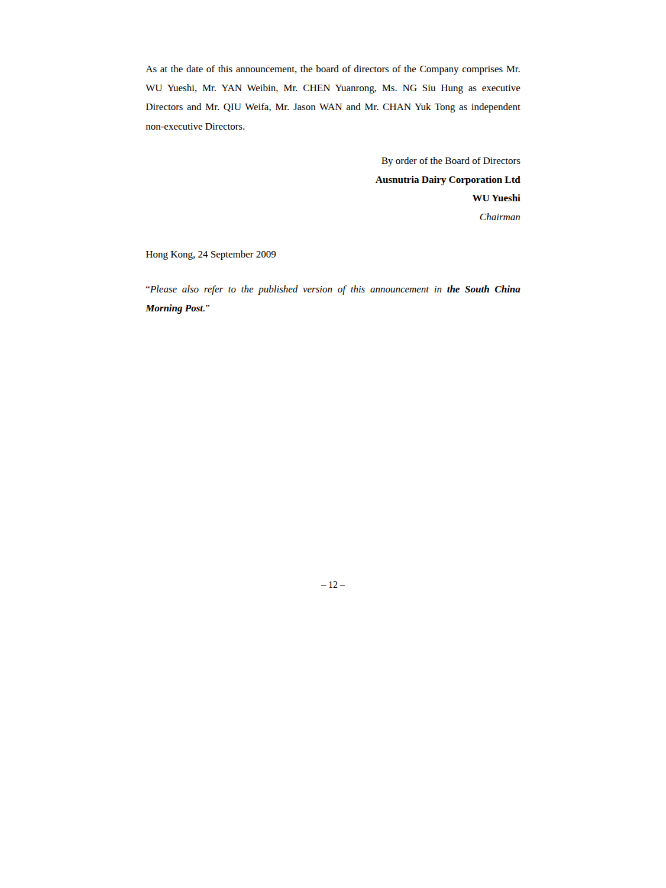As at the date of this announcement, the board of directors of the Company comprises Mr. WU Yueshi, Mr. YAN Weibin, Mr. CHEN Yuanrong, Ms. NG Siu Hung as executive Directors and Mr. QIU Weifa, Mr. Jason WAN and Mr. CHAN Yuk Tong as independent non-executive Directors.
By order of the Board of Directors
Ausnutria Dairy Corporation Ltd
WU Yueshi
Chairman
Hong Kong, 24 September 2009
“Please also refer to the published version of this announcement in the South China Morning Post.”
– 12 –